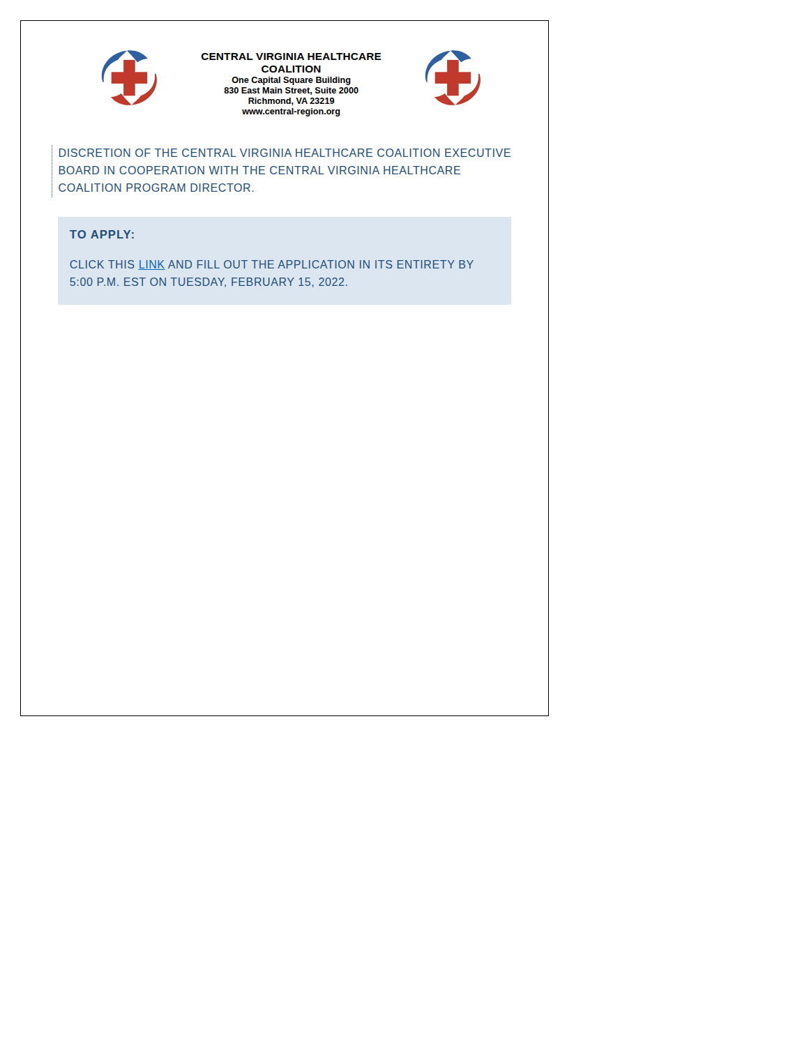CENTRAL VIRGINIA HEALTHCARE COALITION
One Capital Square Building
830 East Main Street, Suite 2000
Richmond, VA 23219
www.central-region.org
DISCRETION OF THE CENTRAL VIRGINIA HEALTHCARE COALITION EXECUTIVE BOARD IN COOPERATION WITH THE CENTRAL VIRGINIA HEALTHCARE COALITION PROGRAM DIRECTOR.
TO APPLY:
CLICK THIS LINK AND FILL OUT THE APPLICATION IN ITS ENTIRETY BY 5:00 P.M. EST ON TUESDAY, FEBRUARY 15, 2022.